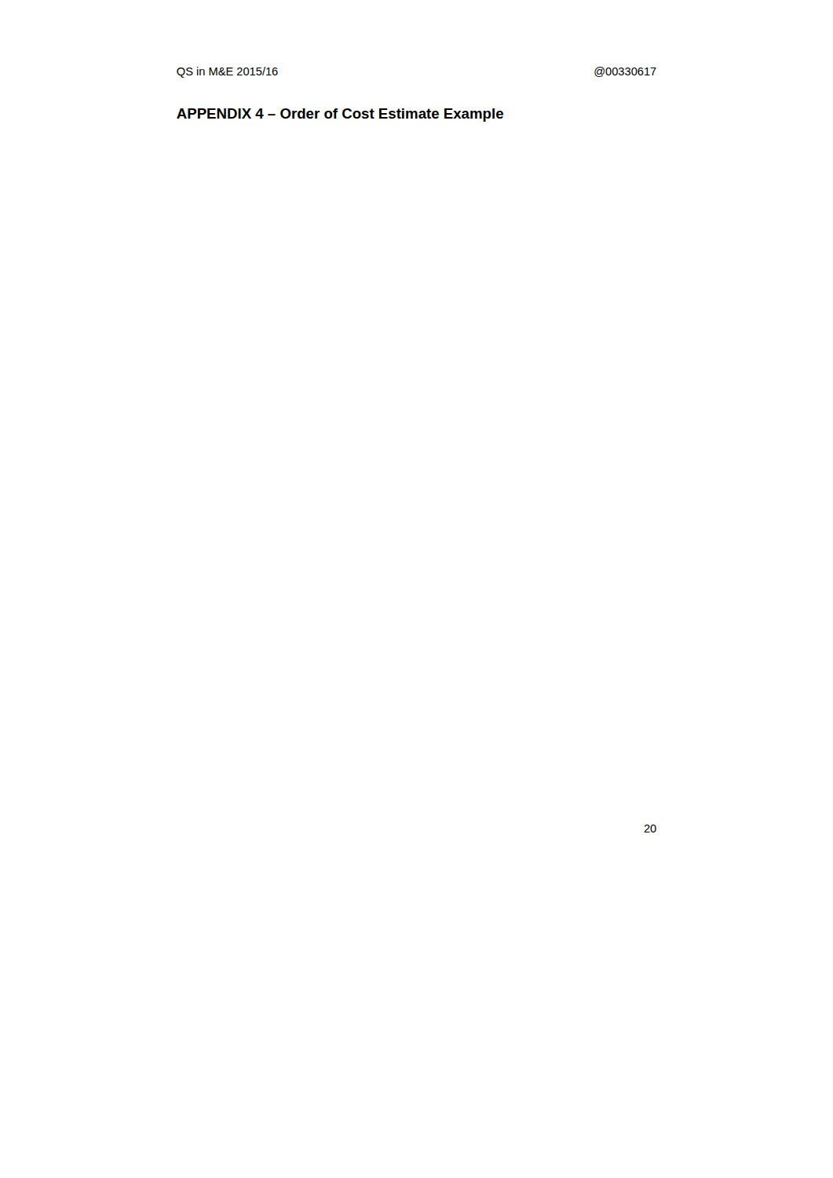QS in M&E 2015/16 @00330617
APPENDIX 4 – Order of Cost Estimate Example
20